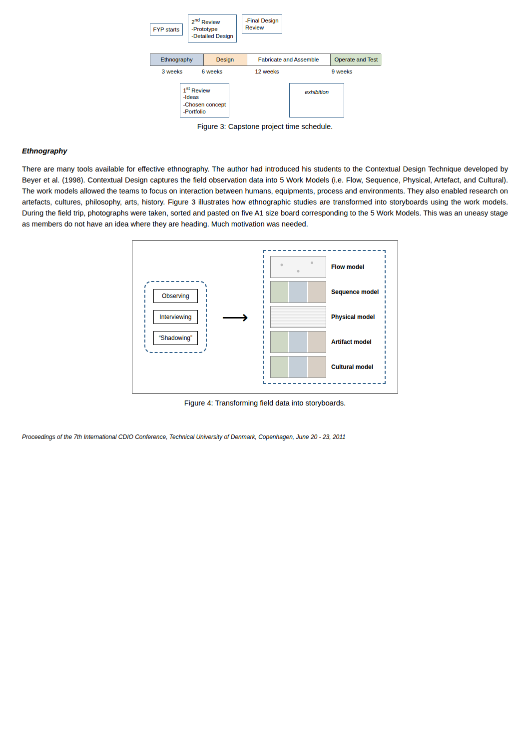FYP starts
2nd Review
-Prototype
-Detailed Design
-Final Design
Review
Ethnography
Design
Fabricate and Assemble
Operate and Test
3 weeks 6 weeks 12 weeks 9 weeks
1st Review
-Ideas
-Chosen concept
-Portfolio
exhibition
Figure 3: Capstone project time schedule.
Ethnography
There are many tools available for effective ethnography. The author had introduced his students to the Contextual Design Technique developed by Beyer et al. (1998). Contextual Design captures the field observation data into 5 Work Models (i.e. Flow, Sequence, Physical, Artefact, and Cultural). The work models allowed the teams to focus on interaction between humans, equipments, process and environments. They also enabled research on artefacts, cultures, philosophy, arts, history. Figure 3 illustrates how ethnographic studies are transformed into storyboards using the work models. During the field trip, photographs were taken, sorted and pasted on five A1 size board corresponding to the 5 Work Models. This was an uneasy stage as members do not have an idea where they are heading. Much motivation was needed.
Observing
Interviewing
“Shadowing”
⟶
Flow model
Sequence model
Physical model
Artifact model
Cultural model
Figure 4: Transforming field data into storyboards.
Proceedings of the 7th International CDIO Conference, Technical University of Denmark, Copenhagen, June 20 - 23, 2011